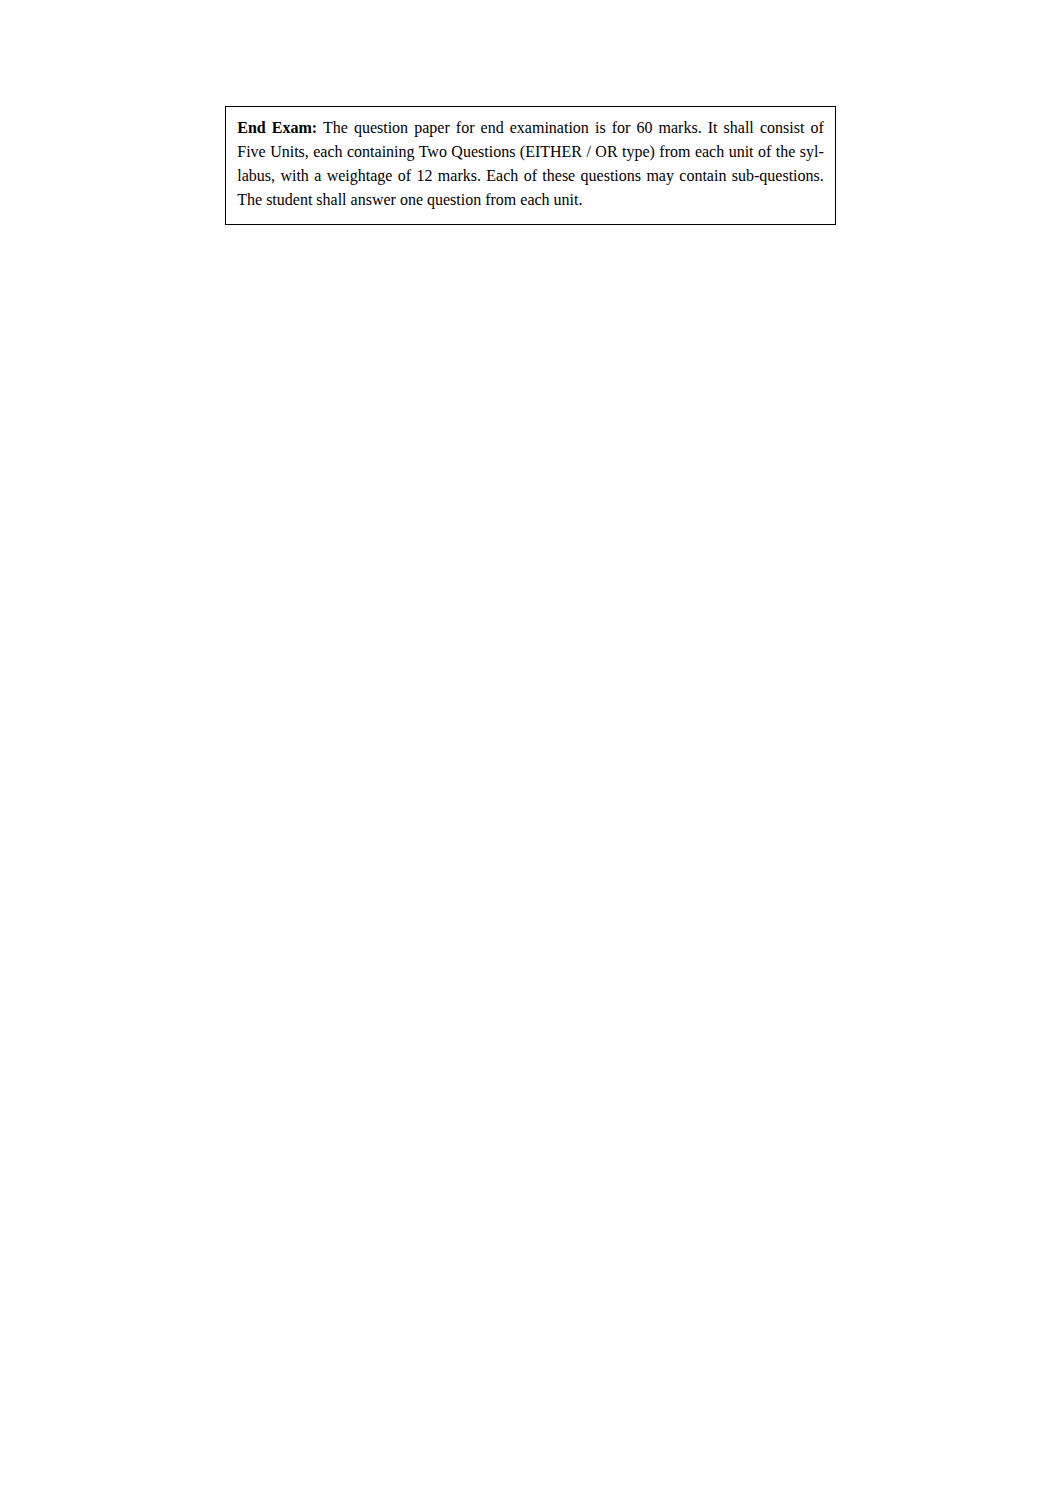End Exam: The question paper for end examination is for 60 marks. It shall consist of Five Units, each containing Two Questions (EITHER / OR type) from each unit of the syllabus, with a weightage of 12 marks. Each of these questions may contain sub-questions. The student shall answer one question from each unit.